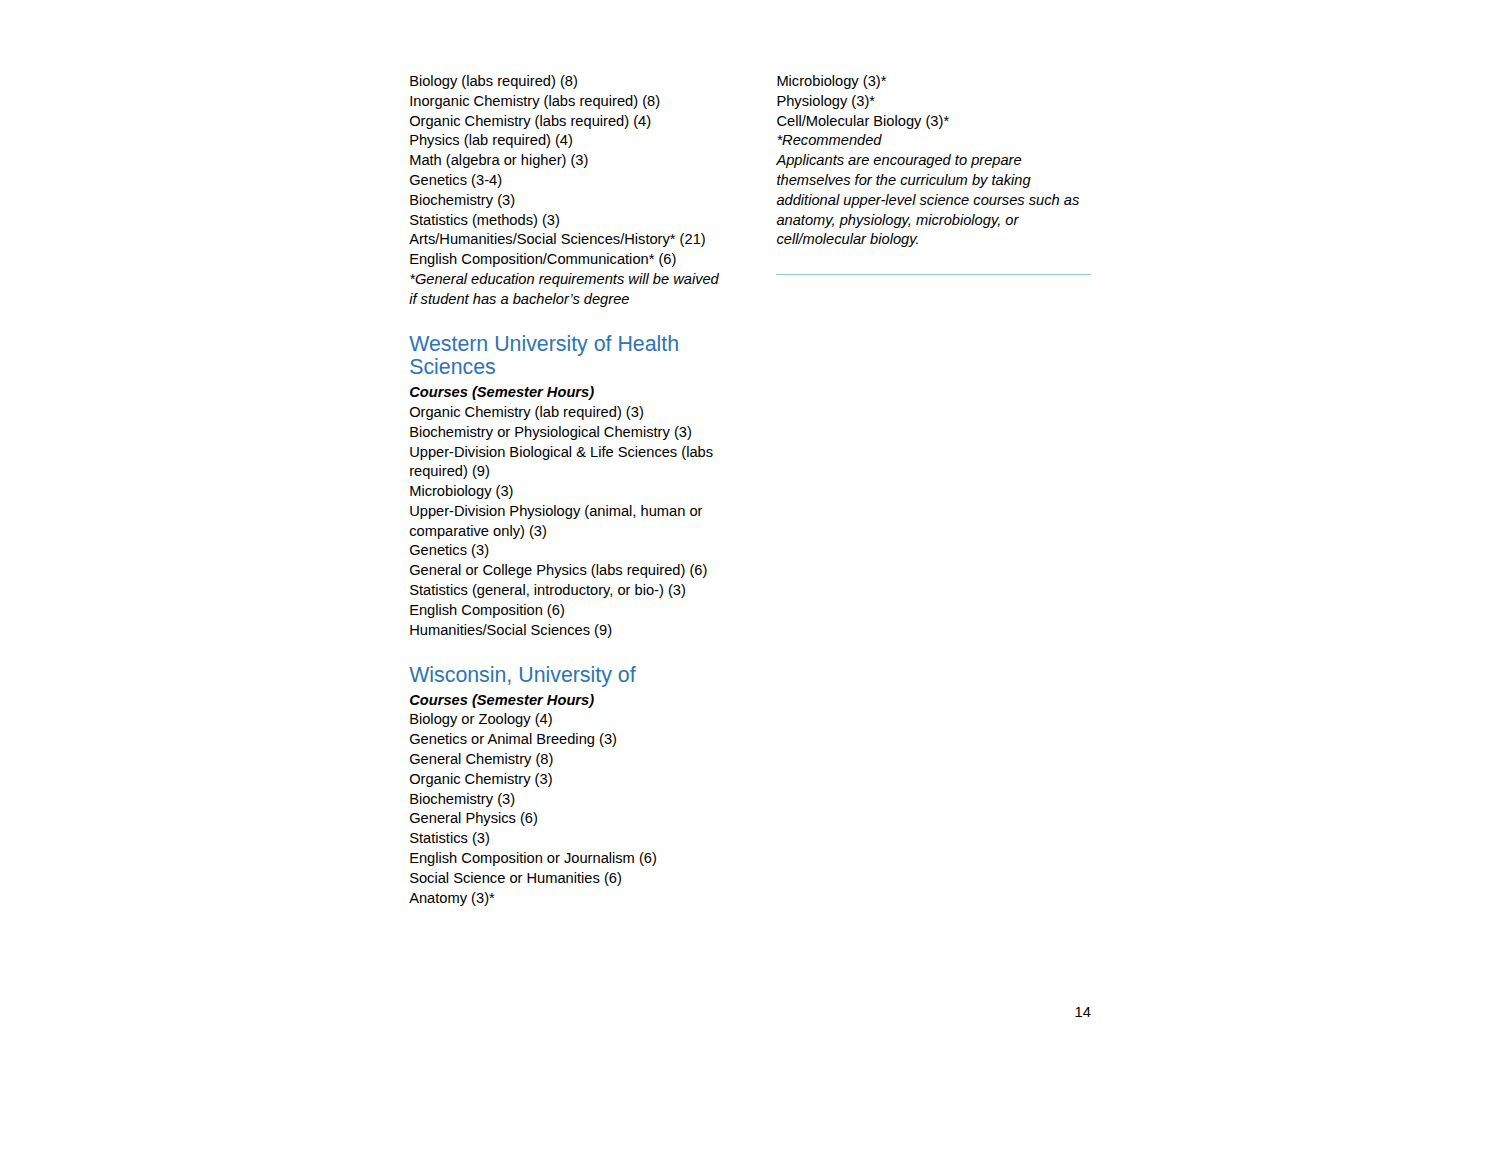Biology (labs required) (8)
Inorganic Chemistry (labs required) (8)
Organic Chemistry (labs required) (4)
Physics (lab required) (4)
Math (algebra or higher) (3)
Genetics (3-4)
Biochemistry (3)
Statistics (methods) (3)
Arts/Humanities/Social Sciences/History* (21)
English Composition/Communication* (6)
*General education requirements will be waived if student has a bachelor’s degree
Western University of Health Sciences
Courses (Semester Hours)
Organic Chemistry (lab required) (3)
Biochemistry or Physiological Chemistry (3)
Upper-Division Biological & Life Sciences (labs required) (9)
Microbiology (3)
Upper-Division Physiology (animal, human or comparative only) (3)
Genetics (3)
General or College Physics (labs required) (6)
Statistics (general, introductory, or bio-) (3)
English Composition (6)
Humanities/Social Sciences (9)
Wisconsin, University of
Courses (Semester Hours)
Biology or Zoology (4)
Genetics or Animal Breeding (3)
General Chemistry (8)
Organic Chemistry (3)
Biochemistry (3)
General Physics (6)
Statistics (3)
English Composition or Journalism (6)
Social Science or Humanities (6)
Anatomy (3)*
Microbiology (3)*
Physiology (3)*
Cell/Molecular Biology (3)*
*Recommended
Applicants are encouraged to prepare themselves for the curriculum by taking additional upper-level science courses such as anatomy, physiology, microbiology, or cell/molecular biology.
14